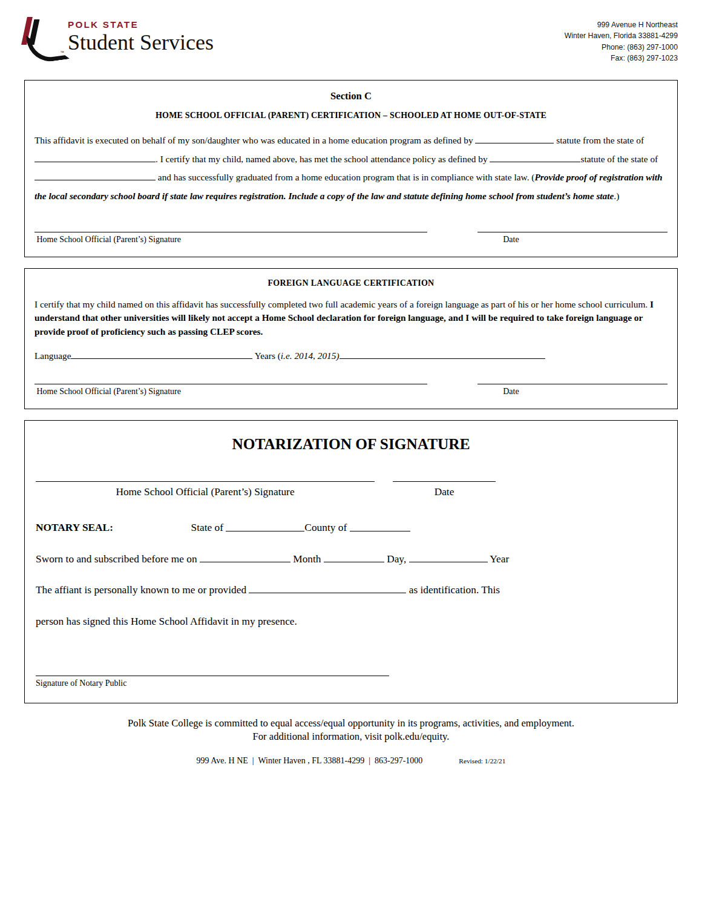™
POLK STATE
Student Services
999 Avenue H Northeast
Winter Haven, Florida 33881-4299
Phone: (863) 297-1000
Fax: (863) 297-1023
Section C
HOME SCHOOL OFFICIAL (PARENT) CERTIFICATION – SCHOOLED AT HOME OUT-OF-STATE
This affidavit is executed on behalf of my son/daughter who was educated in a home education program as defined by statute from the state of . I certify that my child, named above, has met the school attendance policy as defined by statute of the state of and has successfully graduated from a home education program that is in compliance with state law. (Provide proof of registration with the local secondary school board if state law requires registration. Include a copy of the law and statute defining home school from student’s home state.)
Home School Official (Parent’s) Signature
Date
FOREIGN LANGUAGE CERTIFICATION
I certify that my child named on this affidavit has successfully completed two full academic years of a foreign language as part of his or her home school curriculum. I understand that other universities will likely not accept a Home School declaration for foreign language, and I will be required to take foreign language or provide proof of proficiency such as passing CLEP scores.
Language Years (i.e. 2014, 2015)
Home School Official (Parent’s) Signature
Date
NOTARIZATION OF SIGNATURE
Home School Official (Parent’s) Signature
Date
NOTARY SEAL: State of County of
Sworn to and subscribed before me on Month Day, Year
The affiant is personally known to me or provided as identification. This
person has signed this Home School Affidavit in my presence.
Signature of Notary Public
Polk State College is committed to equal access/equal opportunity in its programs, activities, and employment.
For additional information, visit polk.edu/equity.
999 Ave. H NE | Winter Haven , FL 33881-4299 | 863-297-1000
Revised: 1/22/21